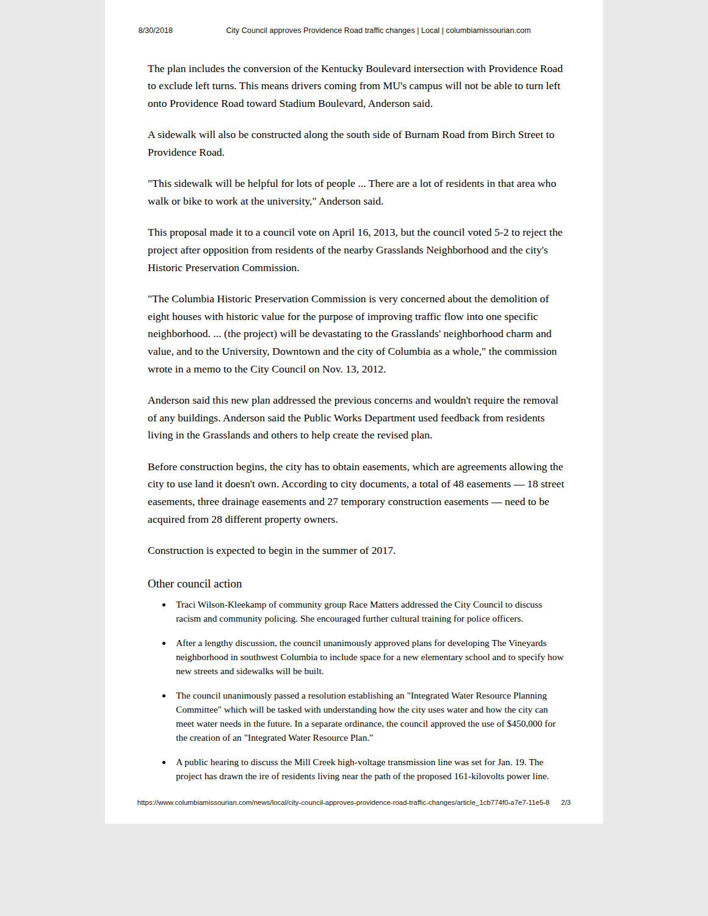8/30/2018
City Council approves Providence Road traffic changes | Local | columbiamissourian.com
The plan includes the conversion of the Kentucky Boulevard intersection with Providence Road to exclude left turns. This means drivers coming from MU's campus will not be able to turn left onto Providence Road toward Stadium Boulevard, Anderson said.
A sidewalk will also be constructed along the south side of Burnam Road from Birch Street to Providence Road.
"This sidewalk will be helpful for lots of people ... There are a lot of residents in that area who walk or bike to work at the university," Anderson said.
This proposal made it to a council vote on April 16, 2013, but the council voted 5-2 to reject the project after opposition from residents of the nearby Grasslands Neighborhood and the city's Historic Preservation Commission.
"The Columbia Historic Preservation Commission is very concerned about the demolition of eight houses with historic value for the purpose of improving traffic flow into one specific neighborhood. ... (the project) will be devastating to the Grasslands' neighborhood charm and value, and to the University, Downtown and the city of Columbia as a whole," the commission wrote in a memo to the City Council on Nov. 13, 2012.
Anderson said this new plan addressed the previous concerns and wouldn't require the removal of any buildings. Anderson said the Public Works Department used feedback from residents living in the Grasslands and others to help create the revised plan.
Before construction begins, the city has to obtain easements, which are agreements allowing the city to use land it doesn't own. According to city documents, a total of 48 easements — 18 street easements, three drainage easements and 27 temporary construction easements — need to be acquired from 28 different property owners.
Construction is expected to begin in the summer of 2017.
Other council action
Traci Wilson-Kleekamp of community group Race Matters addressed the City Council to discuss racism and community policing. She encouraged further cultural training for police officers.
After a lengthy discussion, the council unanimously approved plans for developing The Vineyards neighborhood in southwest Columbia to include space for a new elementary school and to specify how new streets and sidewalks will be built.
The council unanimously passed a resolution establishing an "Integrated Water Resource Planning Committee" which will be tasked with understanding how the city uses water and how the city can meet water needs in the future. In a separate ordinance, the council approved the use of $450,000 for the creation of an "Integrated Water Resource Plan."
A public hearing to discuss the Mill Creek high-voltage transmission line was set for Jan. 19. The project has drawn the ire of residents living near the path of the proposed 161-kilovolts power line.
https://www.columbiamissourian.com/news/local/city-council-approves-providence-road-traffic-changes/article_1cb774f0-a7e7-11e5-8814-fbc3a1712c…
2/3